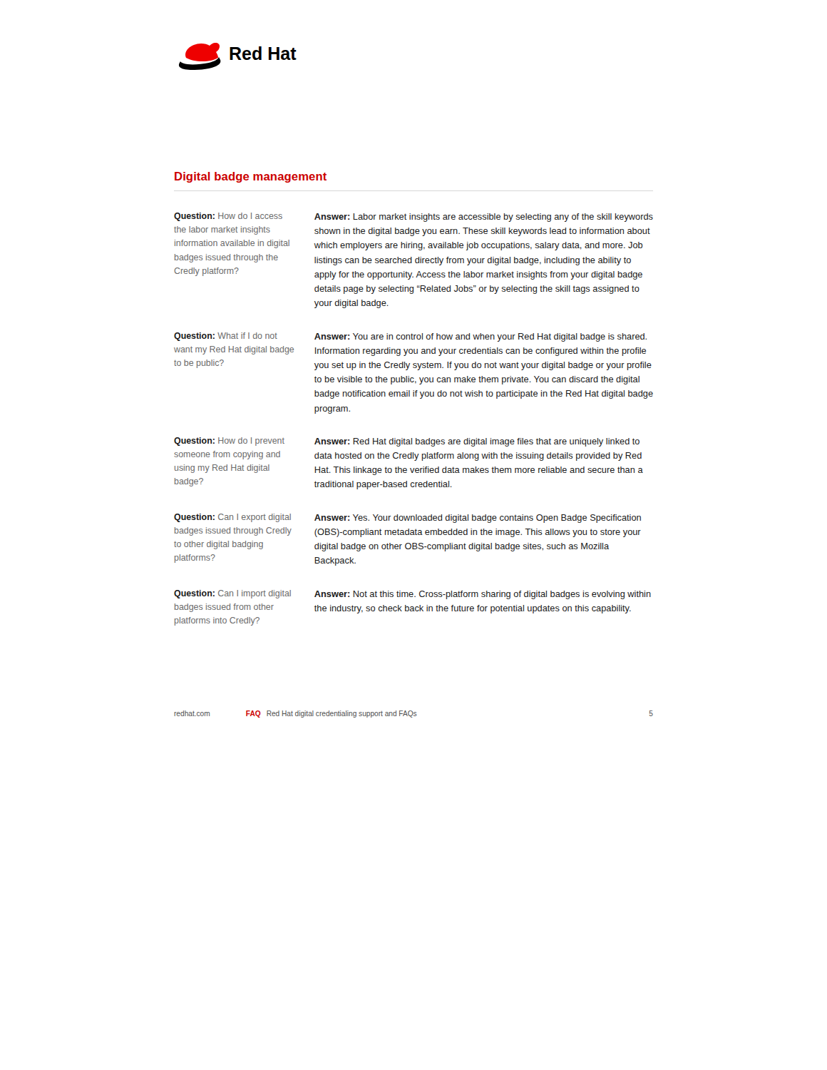Red Hat Red Hat
Digital badge management
Question: How do I access the labor market insights information available in digital badges issued through the Credly platform?
Answer: Labor market insights are accessible by selecting any of the skill keywords shown in the digital badge you earn. These skill keywords lead to information about which employers are hiring, available job occupations, salary data, and more. Job listings can be searched directly from your digital badge, including the ability to apply for the opportunity. Access the labor market insights from your digital badge details page by selecting “Related Jobs” or by selecting the skill tags assigned to your digital badge.
Question: What if I do not want my Red Hat digital badge to be public?
Answer: You are in control of how and when your Red Hat digital badge is shared. Information regarding you and your credentials can be configured within the profile you set up in the Credly system. If you do not want your digital badge or your profile to be visible to the public, you can make them private. You can discard the digital badge notification email if you do not wish to participate in the Red Hat digital badge program.
Question: How do I prevent someone from copying and using my Red Hat digital badge?
Answer: Red Hat digital badges are digital image files that are uniquely linked to data hosted on the Credly platform along with the issuing details provided by Red Hat. This linkage to the verified data makes them more reliable and secure than a traditional paper-based credential.
Question: Can I export digital badges issued through Credly to other digital badging platforms?
Answer: Yes. Your downloaded digital badge contains Open Badge Specification (OBS)-compliant metadata embedded in the image. This allows you to store your digital badge on other OBS-compliant digital badge sites, such as Mozilla Backpack.
Question: Can I import digital badges issued from other platforms into Credly?
Answer: Not at this time. Cross-platform sharing of digital badges is evolving within the industry, so check back in the future for potential updates on this capability.
redhat.com
FAQRed Hat digital credentialing support and FAQs
5